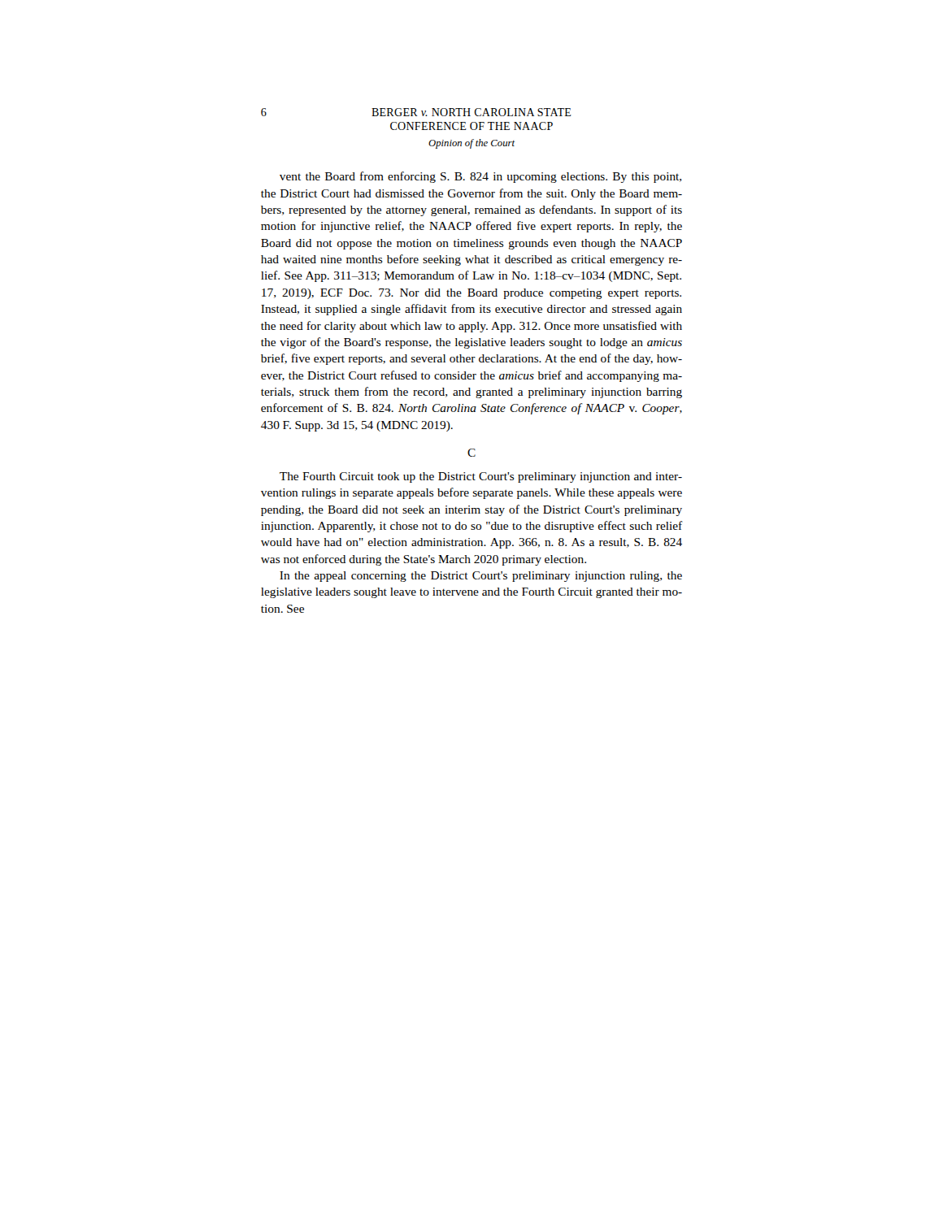6
BERGER v. NORTH CAROLINA STATE
CONFERENCE OF THE NAACP
Opinion of the Court
vent the Board from enforcing S. B. 824 in upcoming elections. By this point, the District Court had dismissed the Governor from the suit. Only the Board members, represented by the attorney general, remained as defendants. In support of its motion for injunctive relief, the NAACP offered five expert reports. In reply, the Board did not oppose the motion on timeliness grounds even though the NAACP had waited nine months before seeking what it described as critical emergency relief. See App. 311–313; Memorandum of Law in No. 1:18–cv–1034 (MDNC, Sept. 17, 2019), ECF Doc. 73. Nor did the Board produce competing expert reports. Instead, it supplied a single affidavit from its executive director and stressed again the need for clarity about which law to apply. App. 312. Once more unsatisfied with the vigor of the Board's response, the legislative leaders sought to lodge an amicus brief, five expert reports, and several other declarations. At the end of the day, however, the District Court refused to consider the amicus brief and accompanying materials, struck them from the record, and granted a preliminary injunction barring enforcement of S. B. 824. North Carolina State Conference of NAACP v. Cooper, 430 F. Supp. 3d 15, 54 (MDNC 2019).
C
The Fourth Circuit took up the District Court's preliminary injunction and intervention rulings in separate appeals before separate panels. While these appeals were pending, the Board did not seek an interim stay of the District Court's preliminary injunction. Apparently, it chose not to do so "due to the disruptive effect such relief would have had on" election administration. App. 366, n. 8. As a result, S. B. 824 was not enforced during the State's March 2020 primary election.
In the appeal concerning the District Court's preliminary injunction ruling, the legislative leaders sought leave to intervene and the Fourth Circuit granted their motion. See